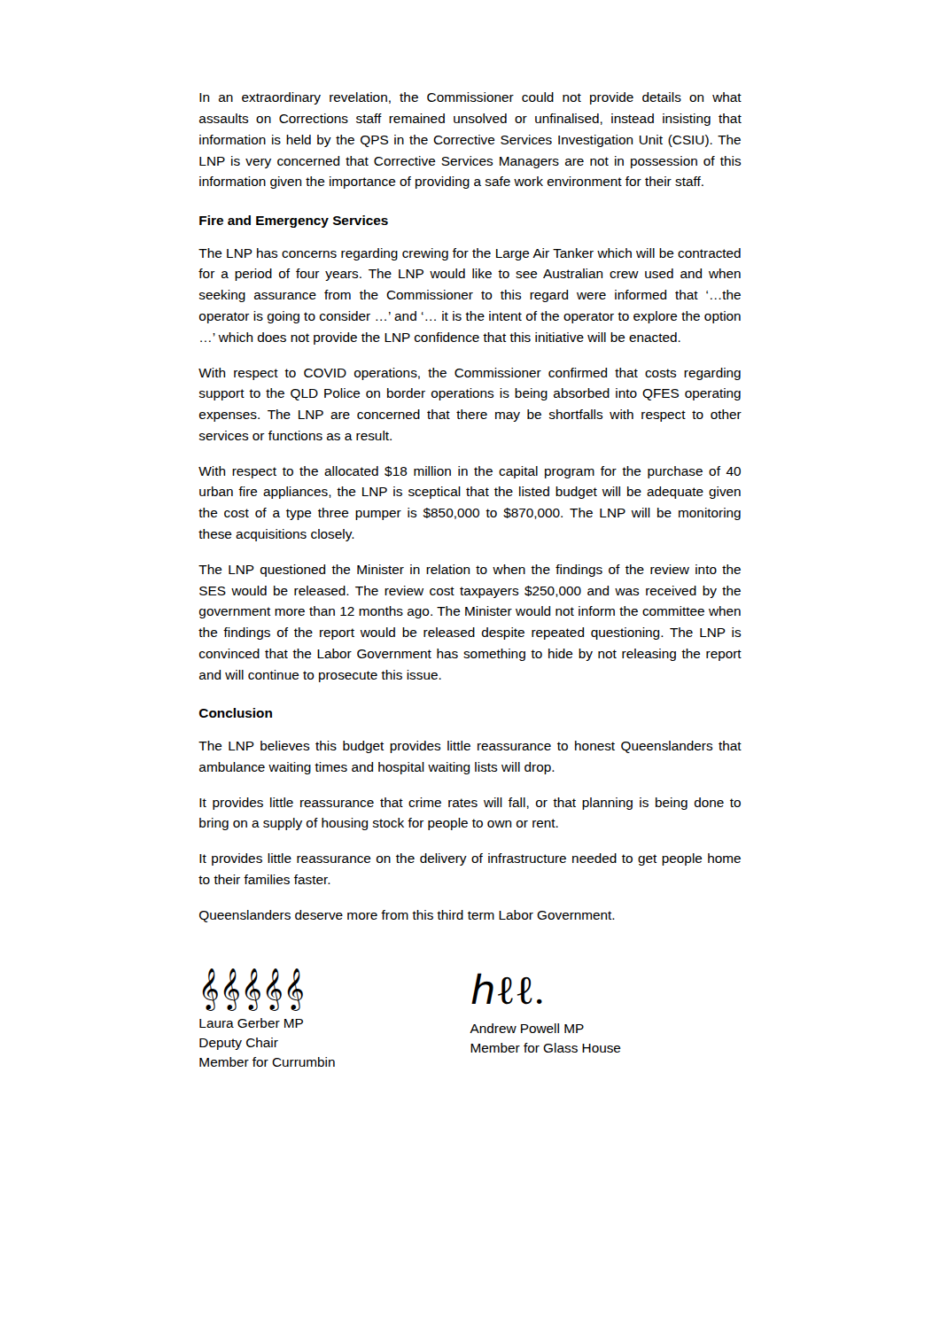In an extraordinary revelation, the Commissioner could not provide details on what assaults on Corrections staff remained unsolved or unfinalised, instead insisting that information is held by the QPS in the Corrective Services Investigation Unit (CSIU). The LNP is very concerned that Corrective Services Managers are not in possession of this information given the importance of providing a safe work environment for their staff.
Fire and Emergency Services
The LNP has concerns regarding crewing for the Large Air Tanker which will be contracted for a period of four years. The LNP would like to see Australian crew used and when seeking assurance from the Commissioner to this regard were informed that ‘…the operator is going to consider …’ and ‘… it is the intent of the operator to explore the option …’ which does not provide the LNP confidence that this initiative will be enacted.
With respect to COVID operations, the Commissioner confirmed that costs regarding support to the QLD Police on border operations is being absorbed into QFES operating expenses. The LNP are concerned that there may be shortfalls with respect to other services or functions as a result.
With respect to the allocated $18 million in the capital program for the purchase of 40 urban fire appliances, the LNP is sceptical that the listed budget will be adequate given the cost of a type three pumper is $850,000 to $870,000. The LNP will be monitoring these acquisitions closely.
The LNP questioned the Minister in relation to when the findings of the review into the SES would be released. The review cost taxpayers $250,000 and was received by the government more than 12 months ago. The Minister would not inform the committee when the findings of the report would be released despite repeated questioning. The LNP is convinced that the Labor Government has something to hide by not releasing the report and will continue to prosecute this issue.
Conclusion
The LNP believes this budget provides little reassurance to honest Queenslanders that ambulance waiting times and hospital waiting lists will drop.
It provides little reassurance that crime rates will fall, or that planning is being done to bring on a supply of housing stock for people to own or rent.
It provides little reassurance on the delivery of infrastructure needed to get people home to their families faster.
Queenslanders deserve more from this third term Labor Government.
| 𝄞𝄞𝄞𝄞𝄞 Laura Gerber MP Deputy Chair Member for Currumbin | ℎℓℓ. Andrew Powell MP Member for Glass House |